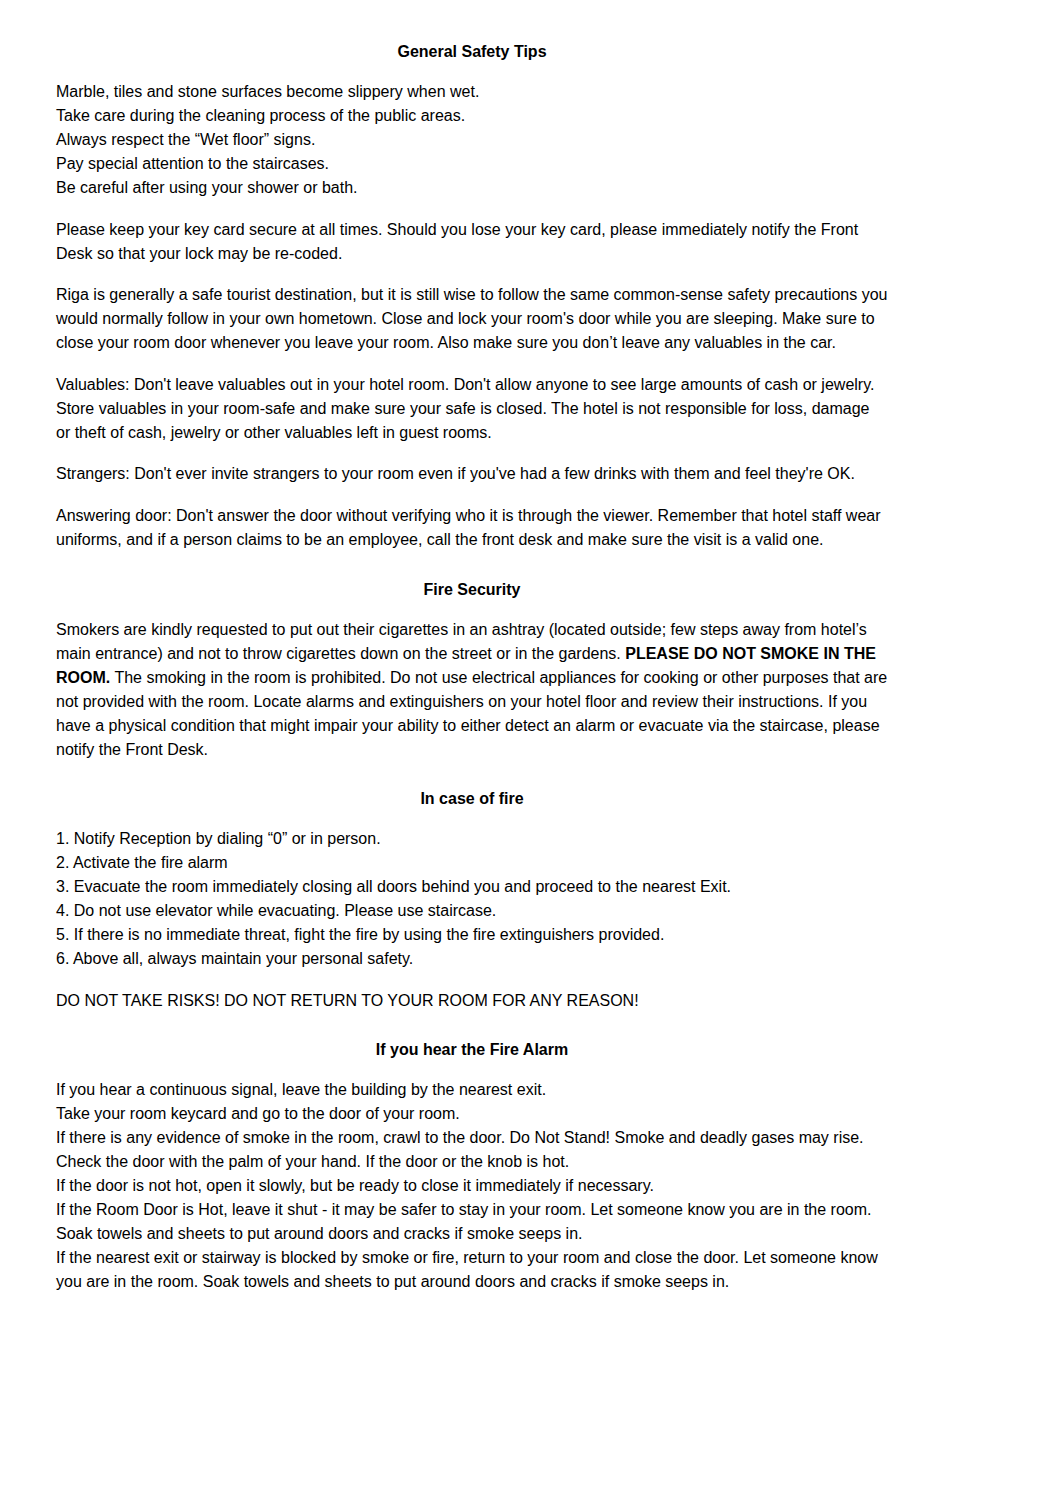General Safety Tips
Marble, tiles and stone surfaces become slippery when wet.
Take care during the cleaning process of the public areas.
Always respect the “Wet floor” signs.
Pay special attention to the staircases.
Be careful after using your shower or bath.
Please keep your key card secure at all times. Should you lose your key card, please immediately notify the Front Desk so that your lock may be re-coded.
Riga is generally a safe tourist destination, but it is still wise to follow the same common-sense safety precautions you would normally follow in your own hometown. Close and lock your room's door while you are sleeping. Make sure to close your room door whenever you leave your room. Also make sure you don’t leave any valuables in the car.
Valuables: Don't leave valuables out in your hotel room. Don't allow anyone to see large amounts of cash or jewelry. Store valuables in your room-safe and make sure your safe is closed. The hotel is not responsible for loss, damage or theft of cash, jewelry or other valuables left in guest rooms.
Strangers: Don't ever invite strangers to your room even if you've had a few drinks with them and feel they're OK.
Answering door: Don't answer the door without verifying who it is through the viewer. Remember that hotel staff wear uniforms, and if a person claims to be an employee, call the front desk and make sure the visit is a valid one.
Fire Security
Smokers are kindly requested to put out their cigarettes in an ashtray (located outside; few steps away from hotel’s main entrance) and not to throw cigarettes down on the street or in the gardens. PLEASE DO NOT SMOKE IN THE ROOM. The smoking in the room is prohibited. Do not use electrical appliances for cooking or other purposes that are not provided with the room. Locate alarms and extinguishers on your hotel floor and review their instructions. If you have a physical condition that might impair your ability to either detect an alarm or evacuate via the staircase, please notify the Front Desk.
In case of fire
1. Notify Reception by dialing “0” or in person.
2. Activate the fire alarm
3. Evacuate the room immediately closing all doors behind you and proceed to the nearest Exit.
4. Do not use elevator while evacuating. Please use staircase.
5. If there is no immediate threat, fight the fire by using the fire extinguishers provided.
6. Above all, always maintain your personal safety.
DO NOT TAKE RISKS! DO NOT RETURN TO YOUR ROOM FOR ANY REASON!
If you hear the Fire Alarm
If you hear a continuous signal, leave the building by the nearest exit.
Take your room keycard and go to the door of your room.
If there is any evidence of smoke in the room, crawl to the door. Do Not Stand! Smoke and deadly gases may rise.
Check the door with the palm of your hand. If the door or the knob is hot.
If the door is not hot, open it slowly, but be ready to close it immediately if necessary.
If the Room Door is Hot, leave it shut - it may be safer to stay in your room. Let someone know you are in the room. Soak towels and sheets to put around doors and cracks if smoke seeps in.
If the nearest exit or stairway is blocked by smoke or fire, return to your room and close the door. Let someone know you are in the room. Soak towels and sheets to put around doors and cracks if smoke seeps in.